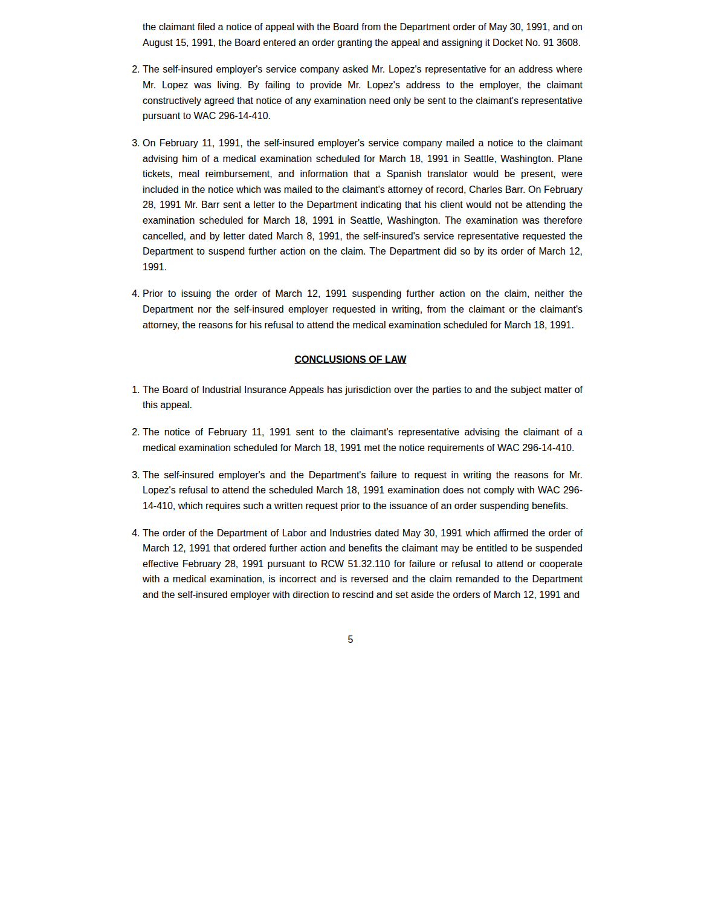the claimant filed a notice of appeal with the Board from the Department order of May 30, 1991, and on August 15, 1991, the Board entered an order granting the appeal and assigning it Docket No. 91 3608.
The self-insured employer's service company asked Mr. Lopez's representative for an address where Mr. Lopez was living. By failing to provide Mr. Lopez's address to the employer, the claimant constructively agreed that notice of any examination need only be sent to the claimant's representative pursuant to WAC 296-14-410.
On February 11, 1991, the self-insured employer's service company mailed a notice to the claimant advising him of a medical examination scheduled for March 18, 1991 in Seattle, Washington. Plane tickets, meal reimbursement, and information that a Spanish translator would be present, were included in the notice which was mailed to the claimant's attorney of record, Charles Barr. On February 28, 1991 Mr. Barr sent a letter to the Department indicating that his client would not be attending the examination scheduled for March 18, 1991 in Seattle, Washington. The examination was therefore cancelled, and by letter dated March 8, 1991, the self-insured's service representative requested the Department to suspend further action on the claim. The Department did so by its order of March 12, 1991.
Prior to issuing the order of March 12, 1991 suspending further action on the claim, neither the Department nor the self-insured employer requested in writing, from the claimant or the claimant's attorney, the reasons for his refusal to attend the medical examination scheduled for March 18, 1991.
CONCLUSIONS OF LAW
The Board of Industrial Insurance Appeals has jurisdiction over the parties to and the subject matter of this appeal.
The notice of February 11, 1991 sent to the claimant's representative advising the claimant of a medical examination scheduled for March 18, 1991 met the notice requirements of WAC 296-14-410.
The self-insured employer's and the Department's failure to request in writing the reasons for Mr. Lopez's refusal to attend the scheduled March 18, 1991 examination does not comply with WAC 296-14-410, which requires such a written request prior to the issuance of an order suspending benefits.
The order of the Department of Labor and Industries dated May 30, 1991 which affirmed the order of March 12, 1991 that ordered further action and benefits the claimant may be entitled to be suspended effective February 28, 1991 pursuant to RCW 51.32.110 for failure or refusal to attend or cooperate with a medical examination, is incorrect and is reversed and the claim remanded to the Department and the self-insured employer with direction to rescind and set aside the orders of March 12, 1991 and
5